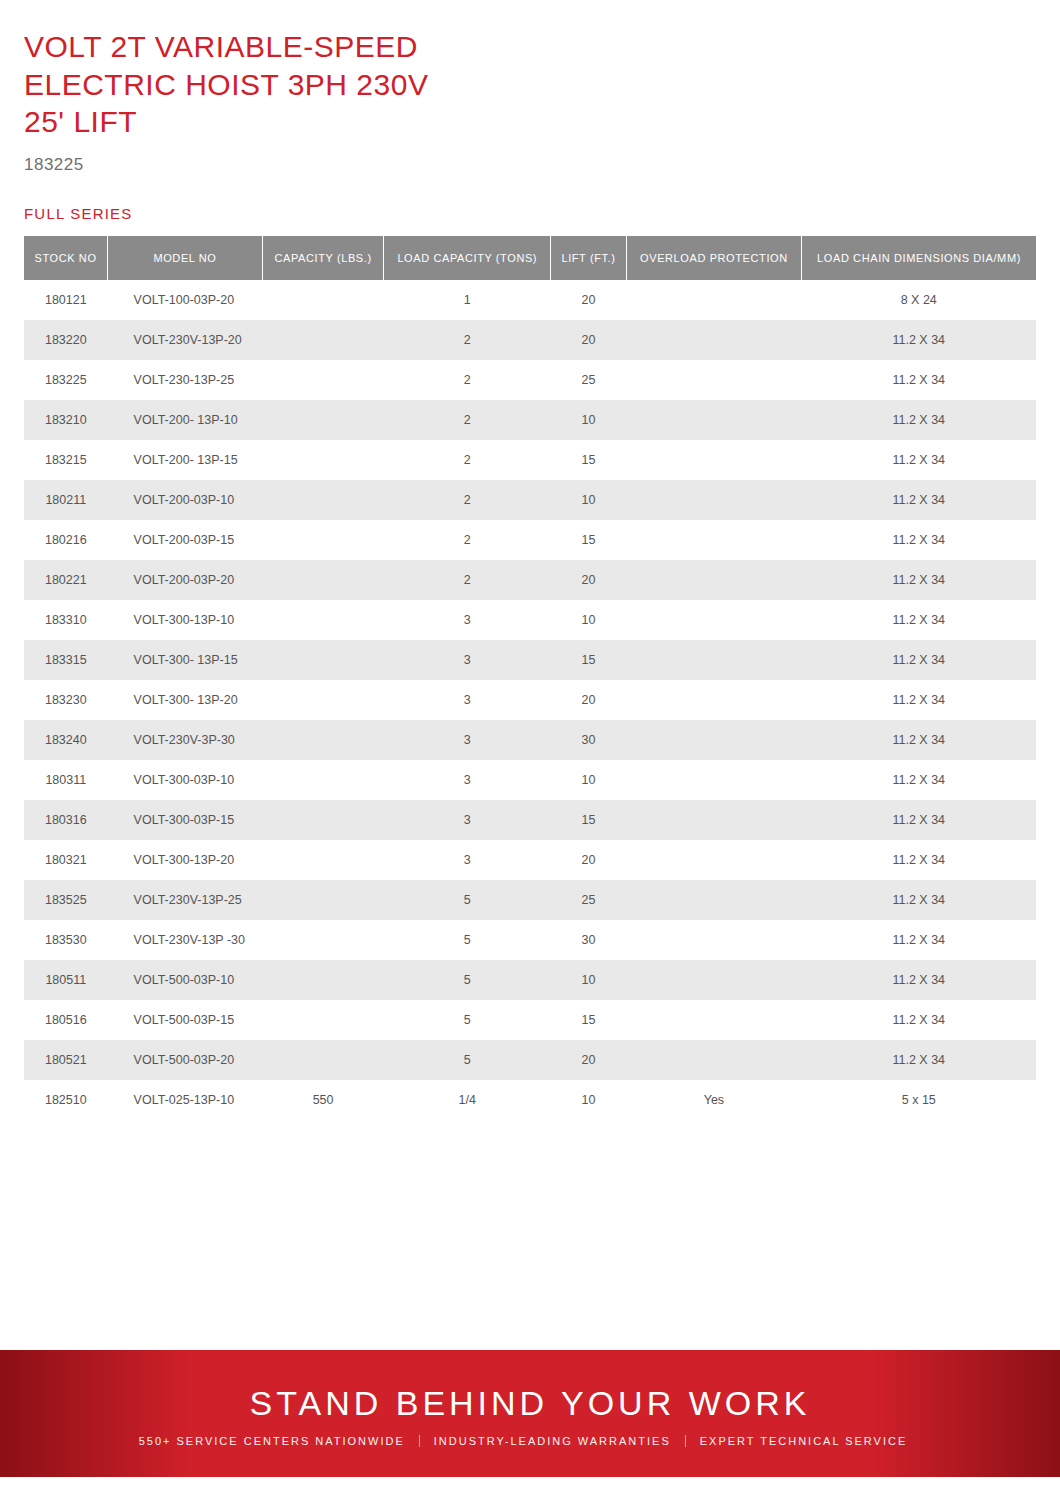VOLT 2T Variable-Speed
Electric Hoist 3PH 230V
25' Lift
183225
Full Series
| Stock No | Model No | Capacity (lbs.) | Load Capacity (Tons) | Lift (ft.) | Overload Protection | Load Chain Dimensions Dia/mm) |
| --- | --- | --- | --- | --- | --- | --- |
| 180121 | VOLT-100-03P-20 | | 1 | 20 | | 8 X 24 |
| 183220 | VOLT-230V-13P-20 | | 2 | 20 | | 11.2 X 34 |
| 183225 | VOLT-230-13P-25 | | 2 | 25 | | 11.2 X 34 |
| 183210 | VOLT-200- 13P-10 | | 2 | 10 | | 11.2 X 34 |
| 183215 | VOLT-200- 13P-15 | | 2 | 15 | | 11.2 X 34 |
| 180211 | VOLT-200-03P-10 | | 2 | 10 | | 11.2 X 34 |
| 180216 | VOLT-200-03P-15 | | 2 | 15 | | 11.2 X 34 |
| 180221 | VOLT-200-03P-20 | | 2 | 20 | | 11.2 X 34 |
| 183310 | VOLT-300-13P-10 | | 3 | 10 | | 11.2 X 34 |
| 183315 | VOLT-300- 13P-15 | | 3 | 15 | | 11.2 X 34 |
| 183230 | VOLT-300- 13P-20 | | 3 | 20 | | 11.2 X 34 |
| 183240 | VOLT-230V-3P-30 | | 3 | 30 | | 11.2 X 34 |
| 180311 | VOLT-300-03P-10 | | 3 | 10 | | 11.2 X 34 |
| 180316 | VOLT-300-03P-15 | | 3 | 15 | | 11.2 X 34 |
| 180321 | VOLT-300-13P-20 | | 3 | 20 | | 11.2 X 34 |
| 183525 | VOLT-230V-13P-25 | | 5 | 25 | | 11.2 X 34 |
| 183530 | VOLT-230V-13P -30 | | 5 | 30 | | 11.2 X 34 |
| 180511 | VOLT-500-03P-10 | | 5 | 10 | | 11.2 X 34 |
| 180516 | VOLT-500-03P-15 | | 5 | 15 | | 11.2 X 34 |
| 180521 | VOLT-500-03P-20 | | 5 | 20 | | 11.2 X 34 |
| 182510 | VOLT-025-13P-10 | 550 | 1/4 | 10 | Yes | 5 x 15 |
Stand Behind Your Work
550+ Service Centers Nationwide Industry-Leading Warranties Expert Technical Service